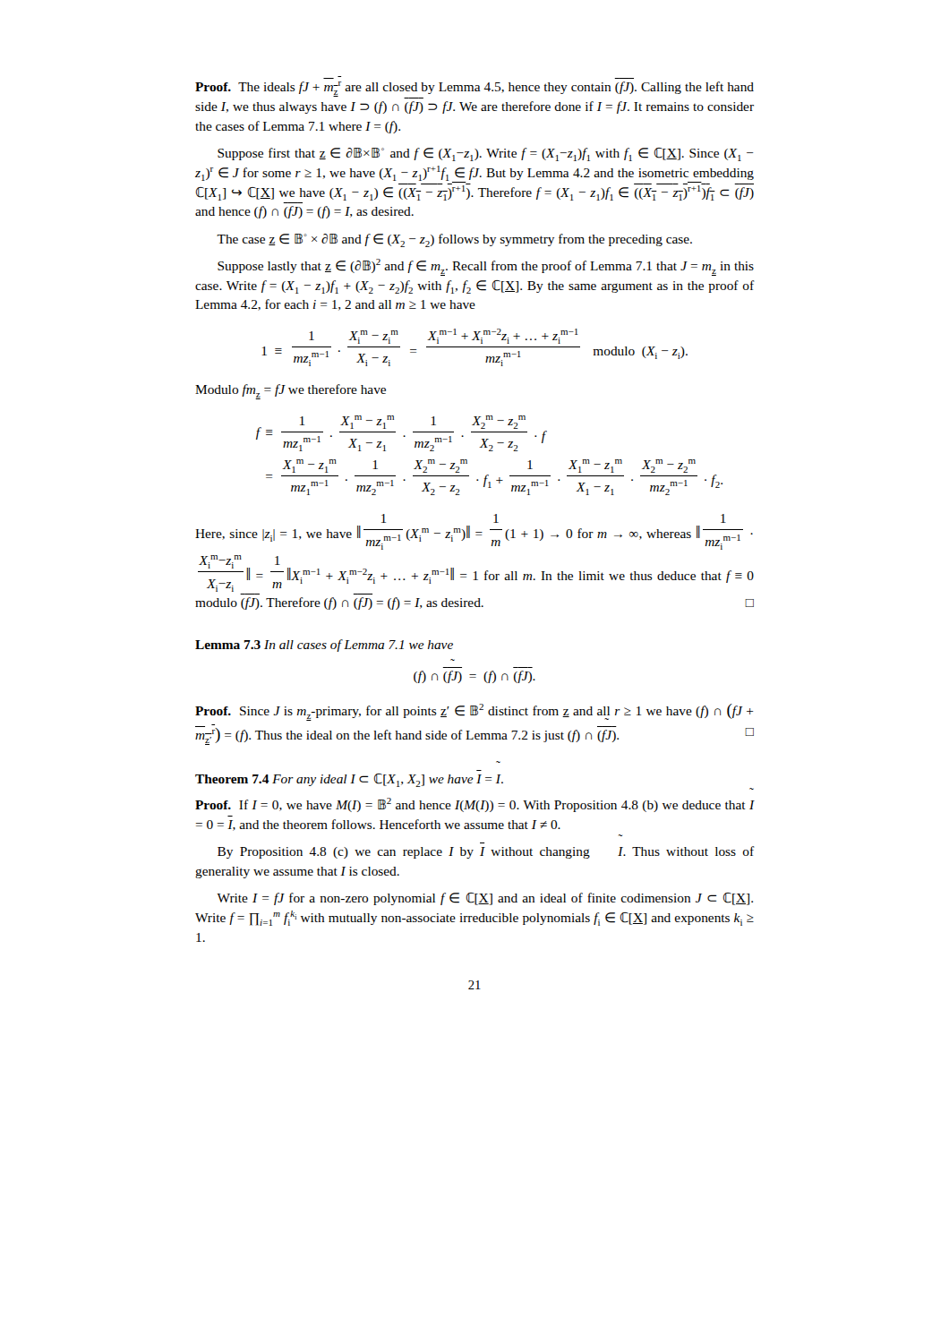Proof. The ideals fJ + mzr are all closed by Lemma 4.5, hence they contain (fJ). Calling the left hand side I, we thus always have I ⊃ (f) ∩ (fJ) ⊃ fJ. We are therefore done if I = fJ. It remains to consider the cases of Lemma 7.1 where I = (f).
Suppose first that z ∈ ∂𝔹×𝔹◦ and f ∈ (X1−z1). Write f = (X1−z1)f1 with f1 ∈ ℂ[X]. Since (X1 − z1)r ∈ J for some r ≥ 1, we have (X1 − z1)r+1f1 ∈ fJ. But by Lemma 4.2 and the isometric embedding ℂ[X1] ↪ ℂ[X] we have (X1 − z1) ∈ ((X1 − z1)r+1). Therefore f = (X1 − z1)f1 ∈ ((X1 − z1)r+1)f1 ⊂ (fJ) and hence (f) ∩ (fJ) = (f) = I, as desired.
The case z ∈ 𝔹◦ × ∂𝔹 and f ∈ (X2 − z2) follows by symmetry from the preceding case.
Suppose lastly that z ∈ (∂𝔹)2 and f ∈ mz. Recall from the proof of Lemma 7.1 that J = mz in this case. Write f = (X1 − z1)f1 + (X2 − z2)f2 with f1, f2 ∈ ℂ[X]. By the same argument as in the proof of Lemma 4.2, for each i = 1, 2 and all m ≥ 1 we have
1 ≡ 1 mzim−1 · Xim − zim Xi − zi = Xim−1 + Xim−2zi + … + zim−1 mzim−1 modulo (Xi − zi).
Modulo fmz = fJ we therefore have
| f | ≡ | 1 mz 1 m−1 · X 1 m − z 1 m X 1 − z 1 · 1 mz 2 m−1 · X 2 m − z 2 m X 2 − z 2 · f |
| | = | X 1 m − z 1 m mz 1 m−1 · 1 mz 2 m−1 · X 2 m − z 2 m X 2 − z 2 · f 1 + 1 mz 1 m−1 · X 1 m − z 1 m X 1 − z 1 · X 2 m − z 2 m mz 2 m−1 · f 2 . |
Here, since |zi| = 1, we have ‖1 mzim−1(Xim − zim)‖ = 1 m(1 + 1) → 0 for m → ∞, whereas ‖1 mzim−1 · Xim−zim Xi−zi‖ = 1 m‖Xim−1 + Xim−2zi + … + zim−1‖ = 1 for all m. In the limit we thus deduce that f ≡ 0 modulo (fJ). Therefore (f) ∩ (fJ) = (f) = I, as desired.□
Lemma 7.3 In all cases of Lemma 7.1 we have
(f) ∩ ˜(fJ) = (f) ∩ (fJ).
Proof. Since J is mz-primary, for all points z′ ∈ 𝔹2 distinct from z and all r ≥ 1 we have (f) ∩ (fJ + mz′r) = (f). Thus the ideal on the left hand side of Lemma 7.2 is just (f) ∩ ˜(fJ).□
Theorem 7.4 For any ideal I ⊂ ℂ[X1, X2] we have I = ˜I.
Proof. If I = 0, we have M(I) = 𝔹2 and hence I(M(I)) = 0. With Proposition 4.8 (b) we deduce that ˜I = 0 = I, and the theorem follows. Henceforth we assume that I ≠ 0.
By Proposition 4.8 (c) we can replace I by I without changing ˜I. Thus without loss of generality we assume that I is closed.
Write I = fJ for a non-zero polynomial f ∈ ℂ[X] and an ideal of finite codimension J ⊂ ℂ[X]. Write f = ∏i=1m fiki with mutually non-associate irreducible polynomials fi ∈ ℂ[X] and exponents ki ≥ 1.
21